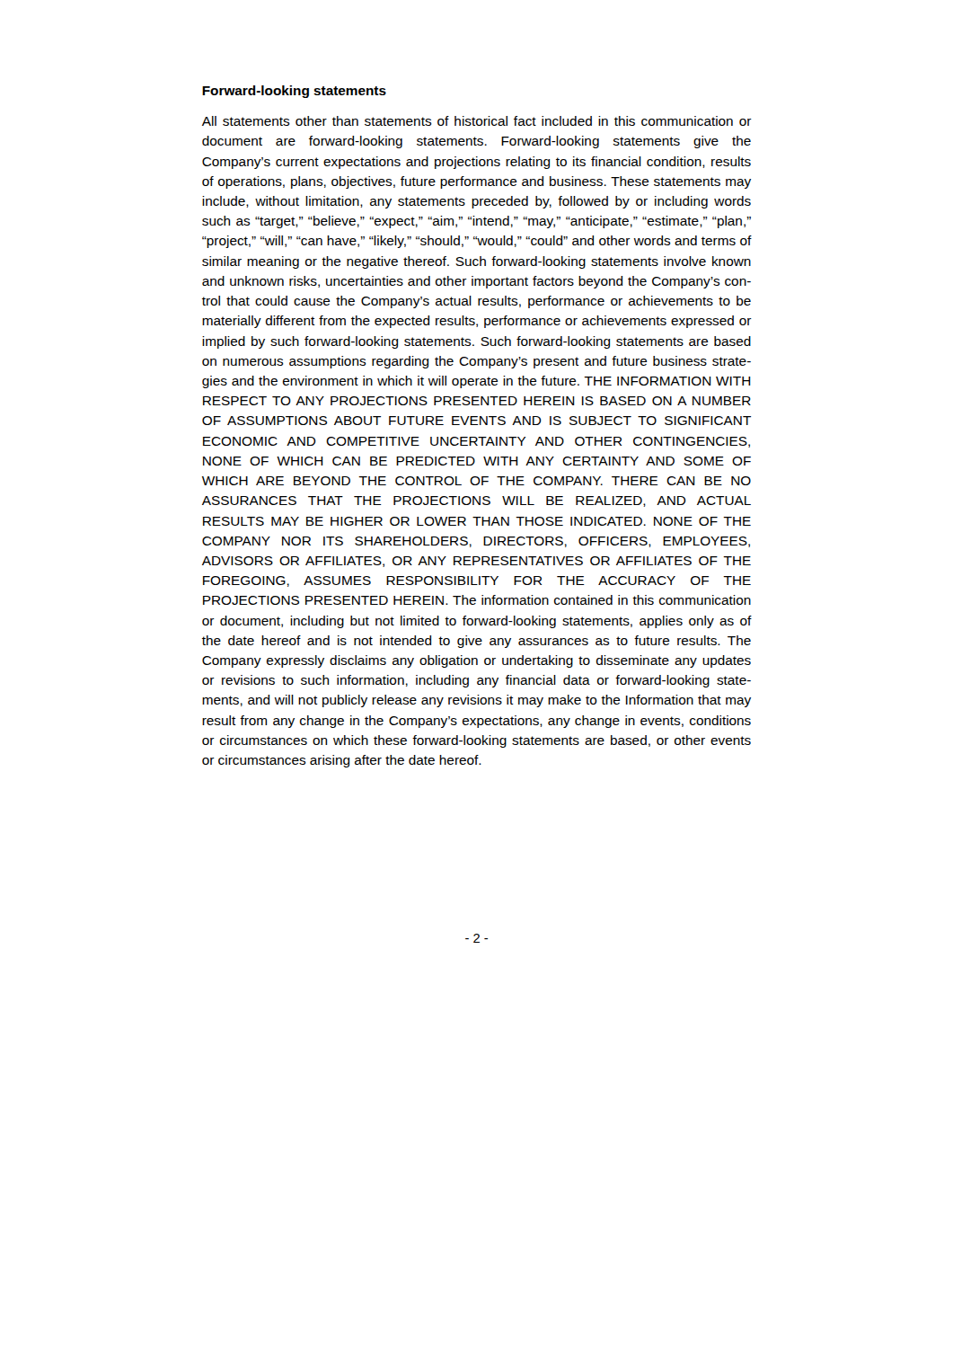Forward-looking statements
All statements other than statements of historical fact included in this communication or document are forward-looking statements. Forward-looking statements give the Company’s current expectations and projections relating to its financial condition, results of operations, plans, objectives, future performance and business. These statements may include, without limitation, any statements preceded by, followed by or including words such as “target,” “believe,” “expect,” “aim,” “intend,” “may,” “anticipate,” “estimate,” “plan,” “project,” “will,” “can have,” “likely,” “should,” “would,” “could” and other words and terms of similar meaning or the negative thereof. Such forward-looking statements involve known and unknown risks, uncertainties and other important factors beyond the Company’s control that could cause the Company’s actual results, performance or achievements to be materially different from the expected results, performance or achievements expressed or implied by such forward-looking statements. Such forward-looking statements are based on numerous assumptions regarding the Company’s present and future business strategies and the environment in which it will operate in the future. THE INFORMATION WITH RESPECT TO ANY PROJECTIONS PRESENTED HEREIN IS BASED ON A NUMBER OF ASSUMPTIONS ABOUT FUTURE EVENTS AND IS SUBJECT TO SIGNIFICANT ECONOMIC AND COMPETITIVE UNCERTAINTY AND OTHER CONTINGENCIES, NONE OF WHICH CAN BE PREDICTED WITH ANY CERTAINTY AND SOME OF WHICH ARE BEYOND THE CONTROL OF THE COMPANY. THERE CAN BE NO ASSURANCES THAT THE PROJECTIONS WILL BE REALIZED, AND ACTUAL RESULTS MAY BE HIGHER OR LOWER THAN THOSE INDICATED. NONE OF THE COMPANY NOR ITS SHAREHOLDERS, DIRECTORS, OFFICERS, EMPLOYEES, ADVISORS OR AFFILIATES, OR ANY REPRESENTATIVES OR AFFILIATES OF THE FOREGOING, ASSUMES RESPONSIBILITY FOR THE ACCURACY OF THE PROJECTIONS PRESENTED HEREIN. The information contained in this communication or document, including but not limited to forward-looking statements, applies only as of the date hereof and is not intended to give any assurances as to future results. The Company expressly disclaims any obligation or undertaking to disseminate any updates or revisions to such information, including any financial data or forward-looking statements, and will not publicly release any revisions it may make to the Information that may result from any change in the Company’s expectations, any change in events, conditions or circumstances on which these forward-looking statements are based, or other events or circumstances arising after the date hereof.
- 2 -